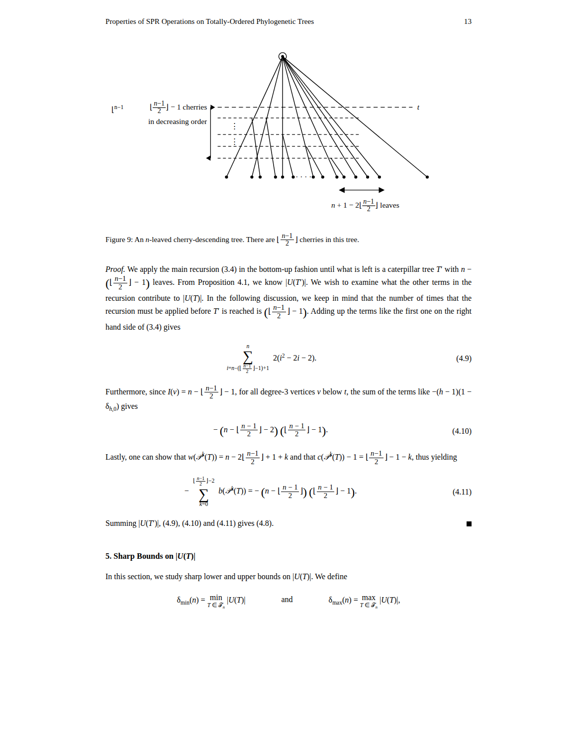Properties of SPR Operations on Totally-Ordered Phylogenetic Trees 13
t ⋮ ⋮ · · · · ⌊n−1
⌊n−12⌋ − 1 cherries
in decreasing order
n + 1 − 2⌊n−12⌋ leaves
Figure 9: An n-leaved cherry-descending tree. There are ⌊n−12⌋ cherries in this tree.
Proof. We apply the main recursion (3.4) in the bottom-up fashion until what is left is a caterpillar tree T′ with n − (⌊n−12⌋ − 1) leaves. From Proposition 4.1, we know |U(T′)|. We wish to examine what the other terms in the recursion contribute to |U(T)|. In the following discussion, we keep in mind that the number of times that the recursion must be applied before T′ is reached is (⌊n−12⌋ − 1). Adding up the terms like the first one on the right hand side of (3.4) gives
n ∑ i=n−(⌊n−12⌋−1)+1 2(i2 − 2i − 2). (4.9)
Furthermore, since I(v) = n − ⌊n−12⌋ − 1, for all degree-3 vertices v below t, the sum of the terms like −(h − 1)(1 − δh,0) gives
− (n − ⌊n − 12⌋ − 2) (⌊n − 12⌋ − 1). (4.10)
Lastly, one can show that w(𝒫k(T)) = n − 2⌊n−12⌋ + 1 + k and that c(𝒫k(T)) − 1 = ⌊n−12⌋ − 1 − k, thus yielding
− ⌊n−12⌋−2 ∑ k=0 b(𝒫k(T)) = − (n − ⌊n − 12⌋) (⌊n − 12⌋ − 1). (4.11)
Summing |U(T′)|, (4.9), (4.10) and (4.11) gives (4.8).
5. Sharp Bounds on |U(T)|
In this section, we study sharp lower and upper bounds on |U(T)|. We define
δmin(n) = min T ∈ 𝒯n |U(T)| and δmax(n) = max T ∈ 𝒯n |U(T)|,